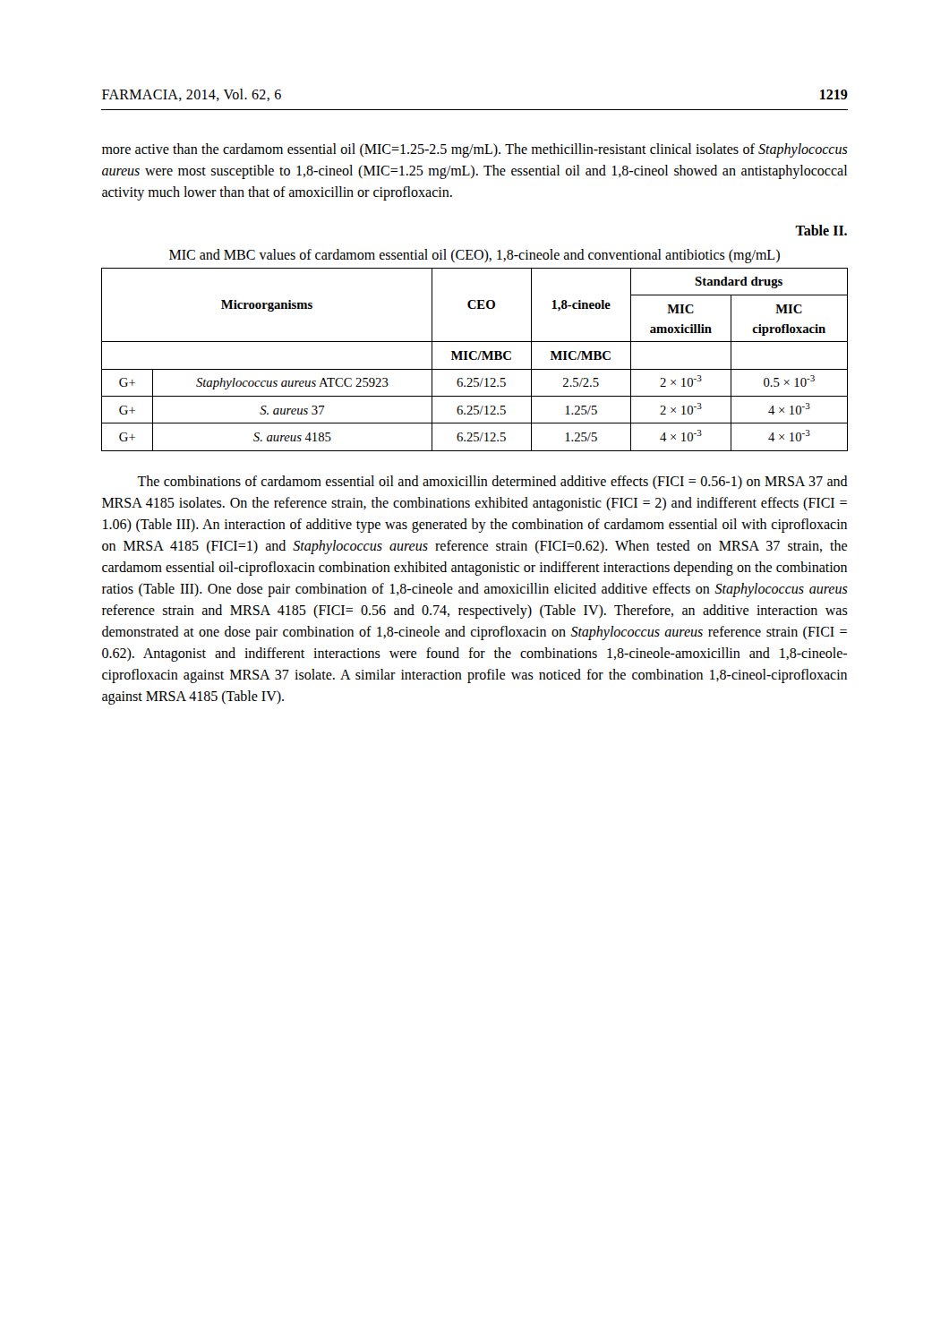FARMACIA, 2014, Vol. 62, 6 1219
more active than the cardamom essential oil (MIC=1.25-2.5 mg/mL). The methicillin-resistant clinical isolates of Staphylococcus aureus were most susceptible to 1,8-cineol (MIC=1.25 mg/mL). The essential oil and 1,8-cineol showed an antistaphylococcal activity much lower than that of amoxicillin or ciprofloxacin.
Table II.
MIC and MBC values of cardamom essential oil (CEO), 1,8-cineole and conventional antibiotics (mg/mL)
| Microorganisms | CEO | 1,8-cineole | Standard drugs |
| --- | --- | --- | --- |
| MIC amoxicillin | MIC ciprofloxacin |
| | MIC/MBC | MIC/MBC | | |
| G+ | Staphylococcus aureus ATCC 25923 | 6.25/12.5 | 2.5/2.5 | 2 × 10 -3 | 0.5 × 10 -3 |
| G+ | S. aureus 37 | 6.25/12.5 | 1.25/5 | 2 × 10 -3 | 4 × 10 -3 |
| G+ | S. aureus 4185 | 6.25/12.5 | 1.25/5 | 4 × 10 -3 | 4 × 10 -3 |
The combinations of cardamom essential oil and amoxicillin determined additive effects (FICI = 0.56-1) on MRSA 37 and MRSA 4185 isolates. On the reference strain, the combinations exhibited antagonistic (FICI = 2) and indifferent effects (FICI = 1.06) (Table III). An interaction of additive type was generated by the combination of cardamom essential oil with ciprofloxacin on MRSA 4185 (FICI=1) and Staphylococcus aureus reference strain (FICI=0.62). When tested on MRSA 37 strain, the cardamom essential oil-ciprofloxacin combination exhibited antagonistic or indifferent interactions depending on the combination ratios (Table III). One dose pair combination of 1,8-cineole and amoxicillin elicited additive effects on Staphylococcus aureus reference strain and MRSA 4185 (FICI= 0.56 and 0.74, respectively) (Table IV). Therefore, an additive interaction was demonstrated at one dose pair combination of 1,8-cineole and ciprofloxacin on Staphylococcus aureus reference strain (FICI = 0.62). Antagonist and indifferent interactions were found for the combinations 1,8-cineole-amoxicillin and 1,8-cineole-ciprofloxacin against MRSA 37 isolate. A similar interaction profile was noticed for the combination 1,8-cineol-ciprofloxacin against MRSA 4185 (Table IV).